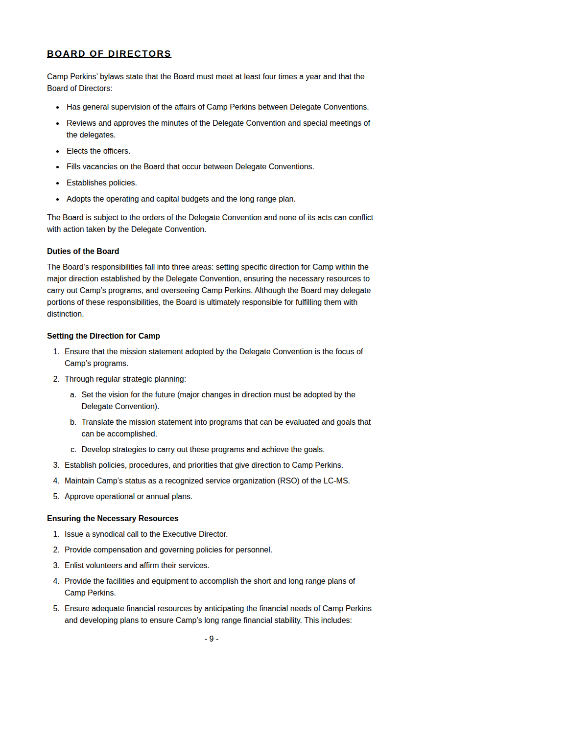BOARD OF DIRECTORS
Camp Perkins’ bylaws state that the Board must meet at least four times a year and that the Board of Directors:
Has general supervision of the affairs of Camp Perkins between Delegate Conventions.
Reviews and approves the minutes of the Delegate Convention and special meetings of the delegates.
Elects the officers.
Fills vacancies on the Board that occur between Delegate Conventions.
Establishes policies.
Adopts the operating and capital budgets and the long range plan.
The Board is subject to the orders of the Delegate Convention and none of its acts can conflict with action taken by the Delegate Convention.
Duties of the Board
The Board’s responsibilities fall into three areas: setting specific direction for Camp within the major direction established by the Delegate Convention, ensuring the necessary resources to carry out Camp’s programs, and overseeing Camp Perkins. Although the Board may delegate portions of these responsibilities, the Board is ultimately responsible for fulfilling them with distinction.
Setting the Direction for Camp
Ensure that the mission statement adopted by the Delegate Convention is the focus of Camp’s programs.
Through regular strategic planning:
Set the vision for the future (major changes in direction must be adopted by the Delegate Convention).
Translate the mission statement into programs that can be evaluated and goals that can be accomplished.
Develop strategies to carry out these programs and achieve the goals.
Establish policies, procedures, and priorities that give direction to Camp Perkins.
Maintain Camp’s status as a recognized service organization (RSO) of the LC-MS.
Approve operational or annual plans.
Ensuring the Necessary Resources
Issue a synodical call to the Executive Director.
Provide compensation and governing policies for personnel.
Enlist volunteers and affirm their services.
Provide the facilities and equipment to accomplish the short and long range plans of Camp Perkins.
Ensure adequate financial resources by anticipating the financial needs of Camp Perkins and developing plans to ensure Camp’s long range financial stability. This includes:
- 9 -